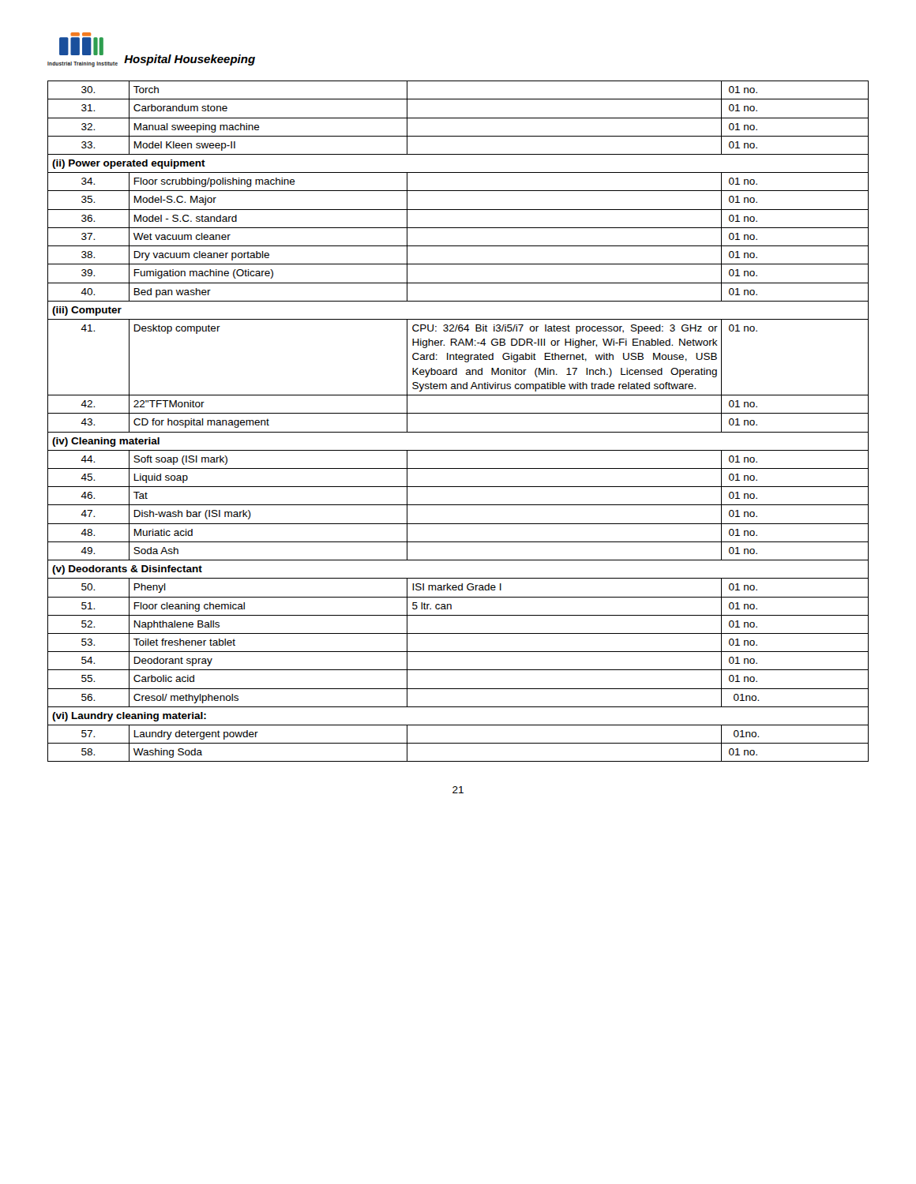Industrial Training Institute
Hospital Housekeeping
| 30. | Torch | | 01 no. |
| 31. | Carborandum stone | | 01 no. |
| 32. | Manual sweeping machine | | 01 no. |
| 33. | Model Kleen sweep-II | | 01 no. |
| (ii) Power operated equipment |
| 34. | Floor scrubbing/polishing machine | | 01 no. |
| 35. | Model-S.C. Major | | 01 no. |
| 36. | Model - S.C. standard | | 01 no. |
| 37. | Wet vacuum cleaner | | 01 no. |
| 38. | Dry vacuum cleaner portable | | 01 no. |
| 39. | Fumigation machine (Oticare) | | 01 no. |
| 40. | Bed pan washer | | 01 no. |
| (iii) Computer |
| 41. | Desktop computer | CPU: 32/64 Bit i3/i5/i7 or latest processor, Speed: 3 GHz or Higher. RAM:-4 GB DDR-III or Higher, Wi-Fi Enabled. Network Card: Integrated Gigabit Ethernet, with USB Mouse, USB Keyboard and Monitor (Min. 17 Inch.) Licensed Operating System and Antivirus compatible with trade related software. | 01 no. |
| 42. | 22"TFTMonitor | | 01 no. |
| 43. | CD for hospital management | | 01 no. |
| (iv) Cleaning material |
| 44. | Soft soap (ISI mark) | | 01 no. |
| 45. | Liquid soap | | 01 no. |
| 46. | Tat | | 01 no. |
| 47. | Dish-wash bar (ISI mark) | | 01 no. |
| 48. | Muriatic acid | | 01 no. |
| 49. | Soda Ash | | 01 no. |
| (v) Deodorants & Disinfectant |
| 50. | Phenyl | ISI marked Grade I | 01 no. |
| 51. | Floor cleaning chemical | 5 ltr. can | 01 no. |
| 52. | Naphthalene Balls | | 01 no. |
| 53. | Toilet freshener tablet | | 01 no. |
| 54. | Deodorant spray | | 01 no. |
| 55. | Carbolic acid | | 01 no. |
| 56. | Cresol/ methylphenols | | 01no. |
| (vi) Laundry cleaning material: |
| 57. | Laundry detergent powder | | 01no. |
| 58. | Washing Soda | | 01 no. |
21